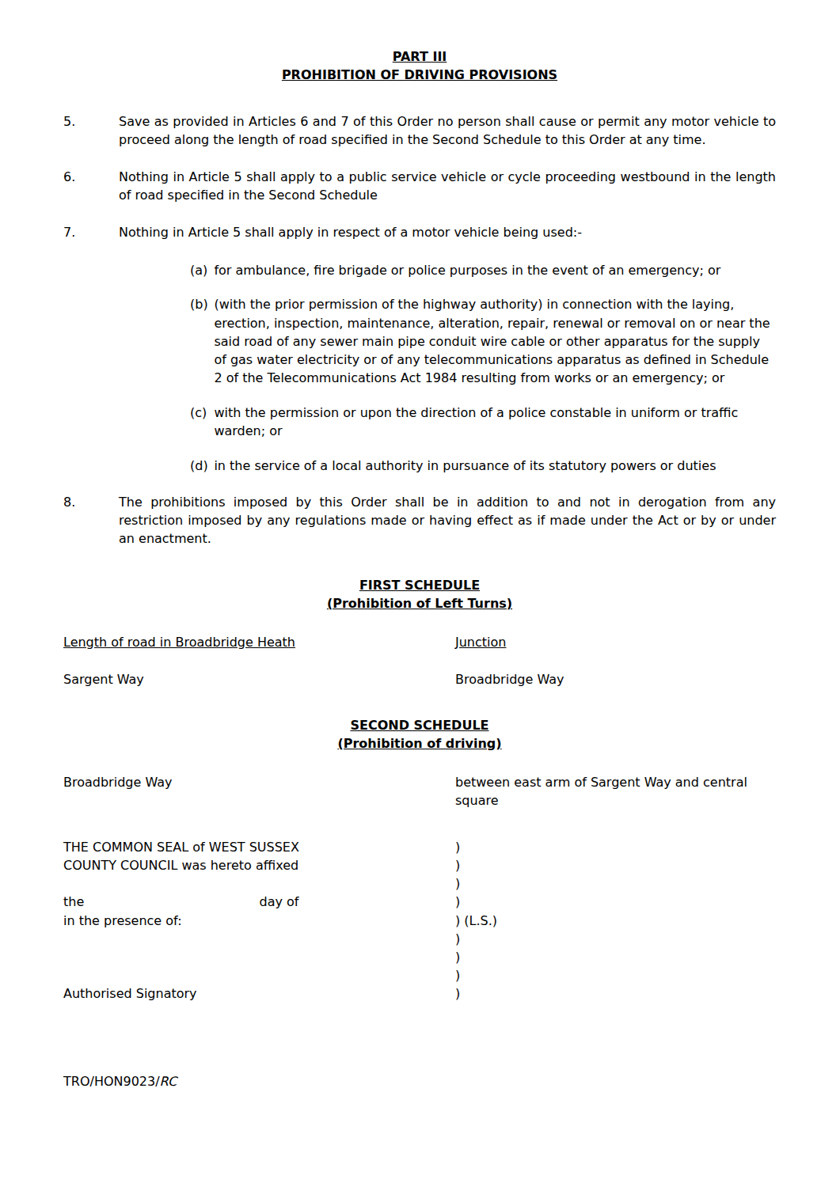PART III
PROHIBITION OF DRIVING PROVISIONS
5.
Save as provided in Articles 6 and 7 of this Order no person shall cause or permit any motor vehicle to proceed along the length of road specified in the Second Schedule to this Order at any time.
6.
Nothing in Article 5 shall apply to a public service vehicle or cycle proceeding westbound in the length of road specified in the Second Schedule
7.
Nothing in Article 5 shall apply in respect of a motor vehicle being used:-
for ambulance, fire brigade or police purposes in the event of an emergency; or
(with the prior permission of the highway authority) in connection with the laying, erection, inspection, maintenance, alteration, repair, renewal or removal on or near the said road of any sewer main pipe conduit wire cable or other apparatus for the supply of gas water electricity or of any telecommunications apparatus as defined in Schedule 2 of the Telecommunications Act 1984 resulting from works or an emergency; or
with the permission or upon the direction of a police constable in uniform or traffic warden; or
in the service of a local authority in pursuance of its statutory powers or duties
8.
The prohibitions imposed by this Order shall be in addition to and not in derogation from any restriction imposed by any regulations made or having effect as if made under the Act or by or under an enactment.
FIRST SCHEDULE
(Prohibition of Left Turns)
Length of road in Broadbridge Heath
Junction
Sargent Way
Broadbridge Way
SECOND SCHEDULE
(Prohibition of driving)
Broadbridge Way
between east arm of Sargent Way and central square
THE COMMON SEAL of WEST SUSSEX
COUNTY COUNCIL was hereto affixed
the day of
in the presence of:
Authorised Signatory
)
)
)
)
) (L.S.)
)
)
)
)
TRO/HON9023/RC